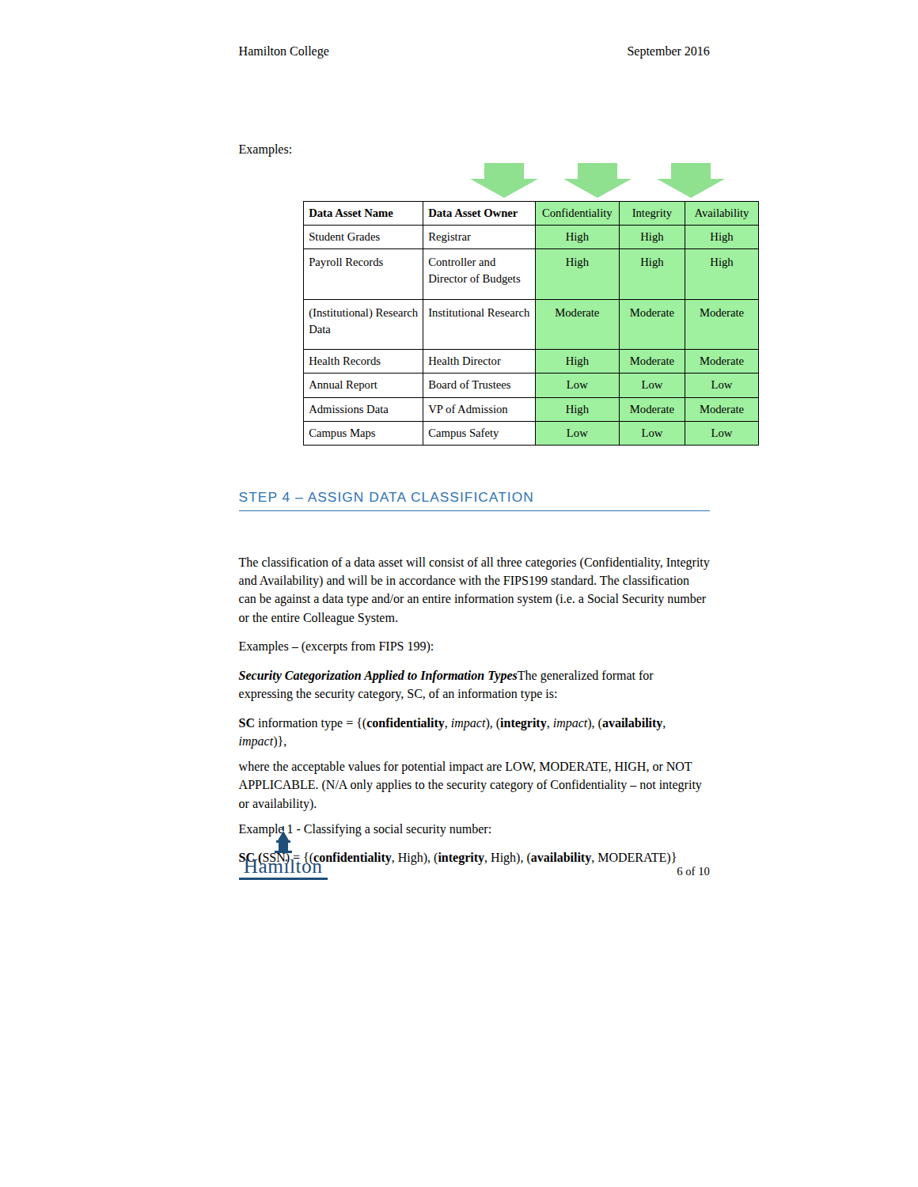Hamilton College
September 2016
Examples:
| Data Asset Name | Data Asset Owner | Confidentiality | Integrity | Availability |
| --- | --- | --- | --- | --- |
| Student Grades | Registrar | High | High | High |
| Payroll Records | Controller and Director of Budgets | High | High | High |
| (Institutional) Research Data | Institutional Research | Moderate | Moderate | Moderate |
| Health Records | Health Director | High | Moderate | Moderate |
| Annual Report | Board of Trustees | Low | Low | Low |
| Admissions Data | VP of Admission | High | Moderate | Moderate |
| Campus Maps | Campus Safety | Low | Low | Low |
STEP 4 – ASSIGN DATA CLASSIFICATION
The classification of a data asset will consist of all three categories (Confidentiality, Integrity and Availability) and will be in accordance with the FIPS199 standard. The classification can be against a data type and/or an entire information system (i.e. a Social Security number or the entire Colleague System.
Examples – (excerpts from FIPS 199):
Security Categorization Applied to Information Types The generalized format for expressing the security category, SC, of an information type is:
SC information type = {(confidentiality, impact), (integrity, impact), (availability, impact)},
where the acceptable values for potential impact are LOW, MODERATE, HIGH, or NOT APPLICABLE. (N/A only applies to the security category of Confidentiality – not integrity or availability).
Example 1 - Classifying a social security number:
SC (SSN) = {(confidentiality, High), (integrity, High), (availability, MODERATE)}
Hamilton
6 of 10